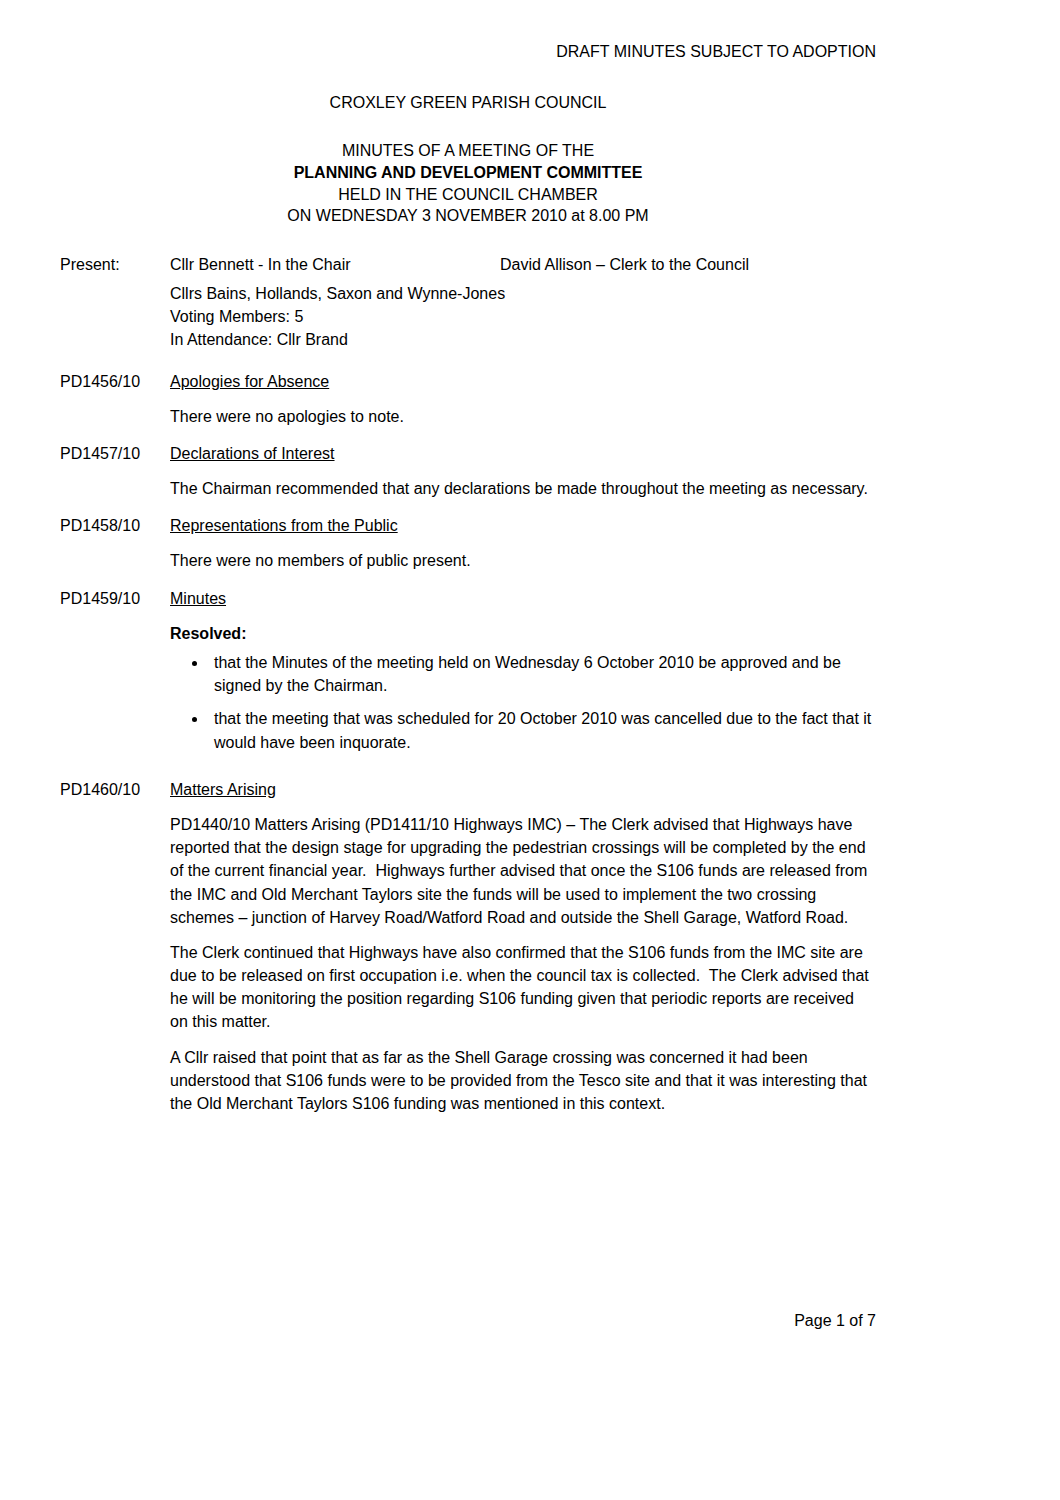DRAFT MINUTES SUBJECT TO ADOPTION
CROXLEY GREEN PARISH COUNCIL
MINUTES OF A MEETING OF THE
PLANNING AND DEVELOPMENT COMMITTEE
HELD IN THE COUNCIL CHAMBER
ON WEDNESDAY 3 NOVEMBER 2010 at 8.00 PM
| Present: | Cllr Bennett - In the Chair | David Allison – Clerk to the Council |
Cllrs Bains, Hollands, Saxon and Wynne-Jones
Voting Members: 5
In Attendance: Cllr Brand
| PD1456/10 | Apologies for Absence There were no apologies to note. |
| PD1457/10 | Declarations of Interest The Chairman recommended that any declarations be made throughout the meeting as necessary. |
| PD1458/10 | Representations from the Public There were no members of public present. |
| PD1459/10 | Minutes Resolved: that the Minutes of the meeting held on Wednesday 6 October 2010 be approved and be signed by the Chairman. that the meeting that was scheduled for 20 October 2010 was cancelled due to the fact that it would have been inquorate. |
| PD1460/10 | Matters Arising PD1440/10 Matters Arising (PD1411/10 Highways IMC) – The Clerk advised that Highways have reported that the design stage for upgrading the pedestrian crossings will be completed by the end of the current financial year. Highways further advised that once the S106 funds are released from the IMC and Old Merchant Taylors site the funds will be used to implement the two crossing schemes – junction of Harvey Road/Watford Road and outside the Shell Garage, Watford Road. The Clerk continued that Highways have also confirmed that the S106 funds from the IMC site are due to be released on first occupation i.e. when the council tax is collected. The Clerk advised that he will be monitoring the position regarding S106 funding given that periodic reports are received on this matter. A Cllr raised that point that as far as the Shell Garage crossing was concerned it had been understood that S106 funds were to be provided from the Tesco site and that it was interesting that the Old Merchant Taylors S106 funding was mentioned in this context. |
Page 1 of 7